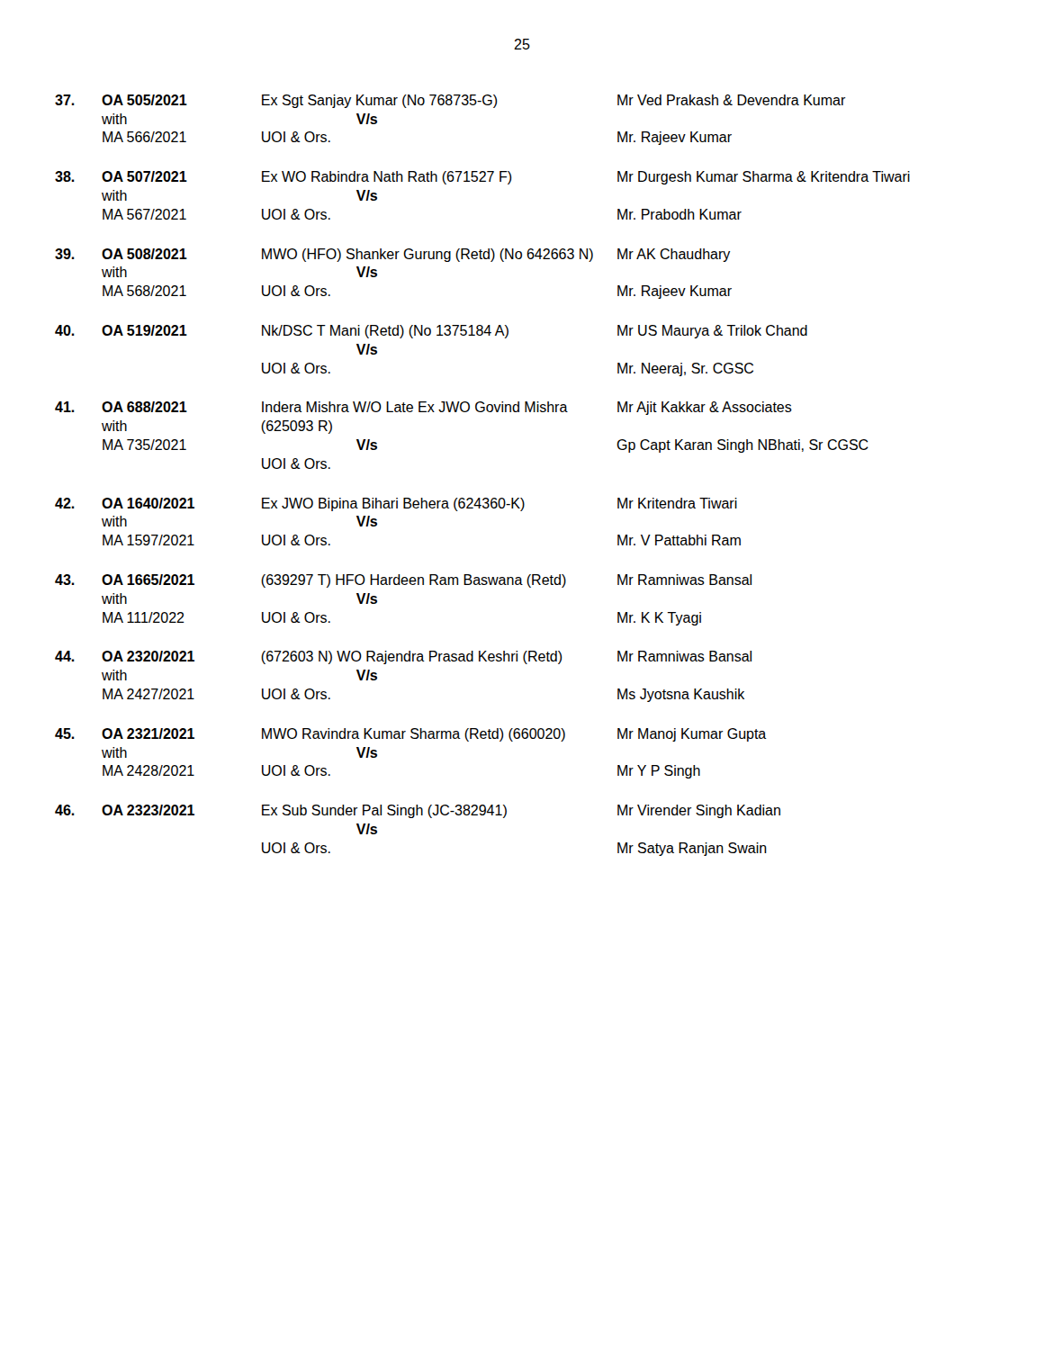25
| 37. | OA 505/2021 with MA 566/2021 | Ex Sgt Sanjay Kumar (No 768735-G) V/s UOI & Ors. | Mr Ved Prakash & Devendra Kumar Mr. Rajeev Kumar |
| 38. | OA 507/2021 with MA 567/2021 | Ex WO Rabindra Nath Rath (671527 F) V/s UOI & Ors. | Mr Durgesh Kumar Sharma & Kritendra Tiwari Mr. Prabodh Kumar |
| 39. | OA 508/2021 with MA 568/2021 | MWO (HFO) Shanker Gurung (Retd) (No 642663 N) V/s UOI & Ors. | Mr AK Chaudhary Mr. Rajeev Kumar |
| 40. | OA 519/2021 | Nk/DSC T Mani (Retd) (No 1375184 A) V/s UOI & Ors. | Mr US Maurya & Trilok Chand Mr. Neeraj, Sr. CGSC |
| 41. | OA 688/2021 with MA 735/2021 | Indera Mishra W/O Late Ex JWO Govind Mishra (625093 R) V/s UOI & Ors. | Mr Ajit Kakkar & Associates Gp Capt Karan Singh NBhati, Sr CGSC |
| 42. | OA 1640/2021 with MA 1597/2021 | Ex JWO Bipina Bihari Behera (624360-K) V/s UOI & Ors. | Mr Kritendra Tiwari Mr. V Pattabhi Ram |
| 43. | OA 1665/2021 with MA 111/2022 | (639297 T) HFO Hardeen Ram Baswana (Retd) V/s UOI & Ors. | Mr Ramniwas Bansal Mr. K K Tyagi |
| 44. | OA 2320/2021 with MA 2427/2021 | (672603 N) WO Rajendra Prasad Keshri (Retd) V/s UOI & Ors. | Mr Ramniwas Bansal Ms Jyotsna Kaushik |
| 45. | OA 2321/2021 with MA 2428/2021 | MWO Ravindra Kumar Sharma (Retd) (660020) V/s UOI & Ors. | Mr Manoj Kumar Gupta Mr Y P Singh |
| 46. | OA 2323/2021 | Ex Sub Sunder Pal Singh (JC-382941) V/s UOI & Ors. | Mr Virender Singh Kadian Mr Satya Ranjan Swain |